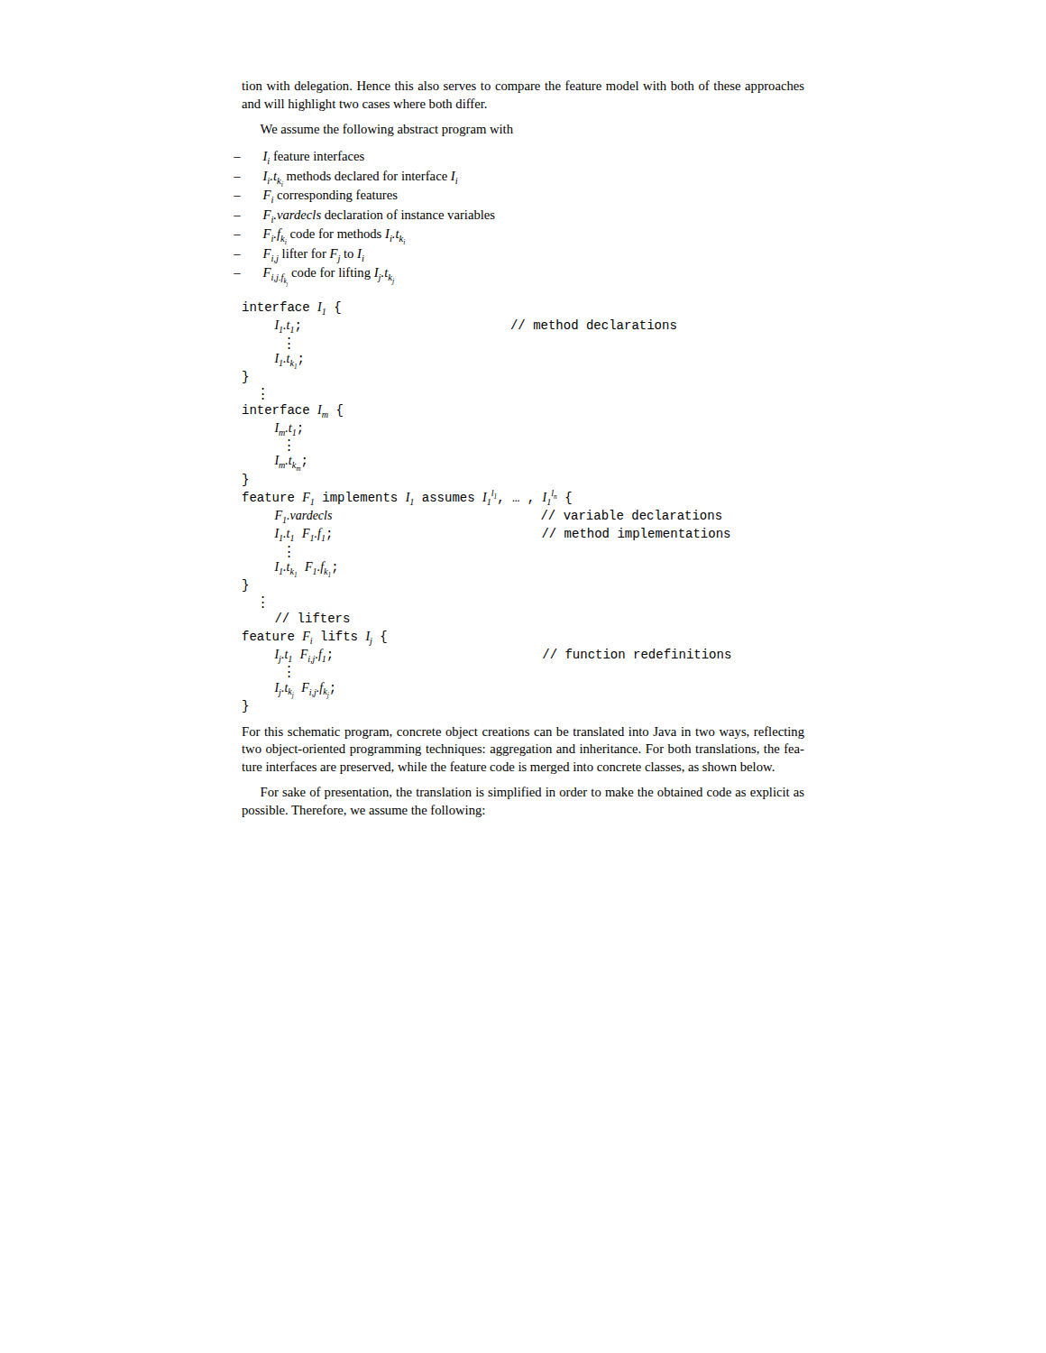tion with delegation. Hence this also serves to compare the feature model with both of these approaches and will highlight two cases where both differ.
We assume the following abstract program with
Ii feature interfaces
Ii.tki methods declared for interface Ii
Fi corresponding features
Fi.vardecls declaration of instance variables
Fi.fki code for methods Ii.tki
Fi,j lifter for Fj to Ii
Fi,j.fkj code for lifting Ij.tkj
interface I1 { I1.t1; // method declarations ⋮ I1.tk1; } ⋮ interface Im { Im.t1; ⋮ Im.tkm; } feature F1 implements I1 assumes I1l1, … , I1ln { F1.vardecls // variable declarations I1.t1 F1.f1; // method implementations ⋮ I1.tk1 F1.fk1; } ⋮ // lifters feature Fi lifts Ij { Ij.t1 Fi,j.f1; // function redefinitions ⋮ Ij.tkj Fi,j.fkj; }
For this schematic program, concrete object creations can be translated into Java in two ways, reflecting two object-oriented programming techniques: aggregation and inheritance. For both translations, the feature interfaces are preserved, while the feature code is merged into concrete classes, as shown below.
For sake of presentation, the translation is simplified in order to make the obtained code as explicit as possible. Therefore, we assume the following: